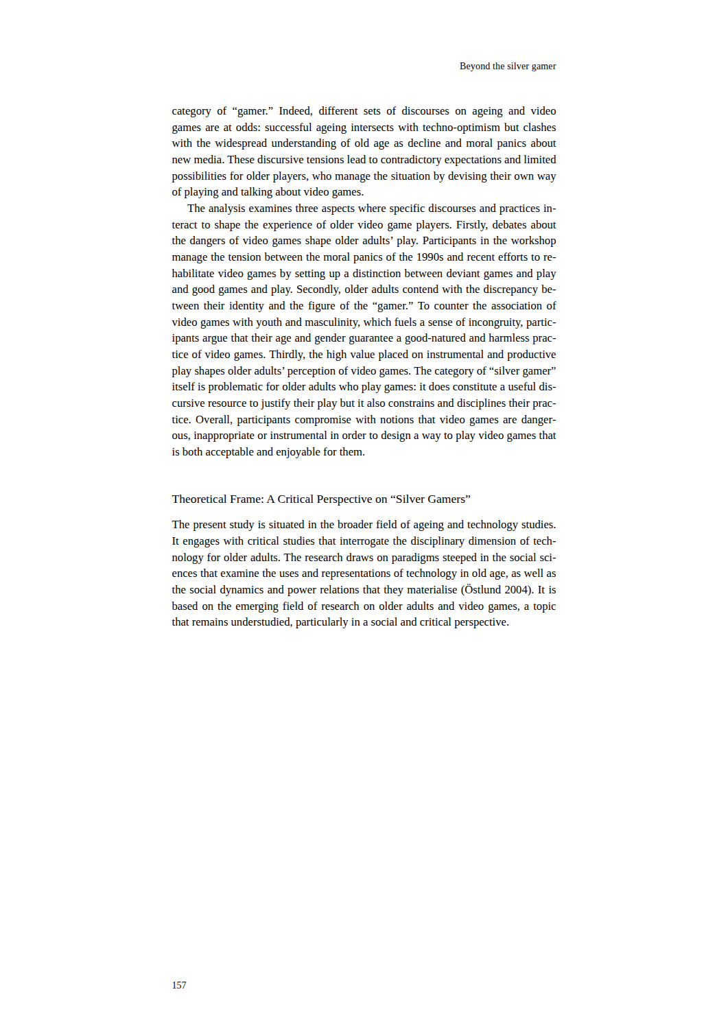Beyond the silver gamer
category of “gamer.” Indeed, different sets of discourses on ageing and video games are at odds: successful ageing intersects with techno-optimism but clashes with the widespread understanding of old age as decline and moral panics about new media. These discursive tensions lead to contradictory expectations and limited possibilities for older players, who manage the situation by devising their own way of playing and talking about video games.
The analysis examines three aspects where specific discourses and practices interact to shape the experience of older video game players. Firstly, debates about the dangers of video games shape older adults’ play. Participants in the workshop manage the tension between the moral panics of the 1990s and recent efforts to rehabilitate video games by setting up a distinction between deviant games and play and good games and play. Secondly, older adults contend with the discrepancy between their identity and the figure of the “gamer.” To counter the association of video games with youth and masculinity, which fuels a sense of incongruity, participants argue that their age and gender guarantee a good-natured and harmless practice of video games. Thirdly, the high value placed on instrumental and productive play shapes older adults’ perception of video games. The category of “silver gamer” itself is problematic for older adults who play games: it does constitute a useful discursive resource to justify their play but it also constrains and disciplines their practice. Overall, participants compromise with notions that video games are dangerous, inappropriate or instrumental in order to design a way to play video games that is both acceptable and enjoyable for them.
Theoretical Frame: A Critical Perspective on “Silver Gamers”
The present study is situated in the broader field of ageing and technology studies. It engages with critical studies that interrogate the disciplinary dimension of technology for older adults. The research draws on paradigms steeped in the social sciences that examine the uses and representations of technology in old age, as well as the social dynamics and power relations that they materialise (Östlund 2004). It is based on the emerging field of research on older adults and video games, a topic that remains understudied, particularly in a social and critical perspective.
157